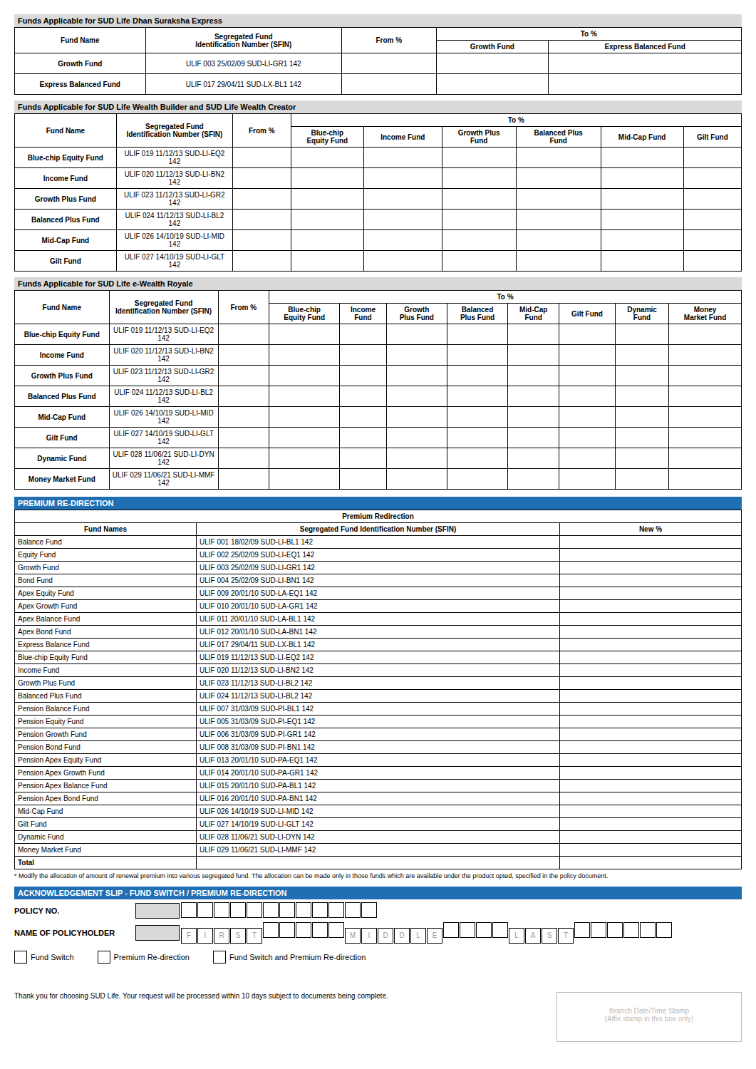Funds Applicable for SUD Life Dhan Suraksha Express
| Fund Name | Segregated Fund Identification Number (SFIN) | From % | To % |
| --- | --- | --- | --- |
| Growth Fund | Express Balanced Fund |
| Growth Fund | ULIF 003 25/02/09 SUD-LI-GR1 142 | | | |
| Express Balanced Fund | ULIF 017 29/04/11 SUD-LX-BL1 142 | | | |
Funds Applicable for SUD Life Wealth Builder and SUD Life Wealth Creator
| Fund Name | Segregated Fund Identification Number (SFIN) | From % | To % |
| --- | --- | --- | --- |
| Blue-chip Equity Fund | Income Fund | Growth Plus Fund | Balanced Plus Fund | Mid-Cap Fund | Gilt Fund |
| Blue-chip Equity Fund | ULIF 019 11/12/13 SUD-LI-EQ2 142 | | | | | | | |
| Income Fund | ULIF 020 11/12/13 SUD-LI-BN2 142 | | | | | | | |
| Growth Plus Fund | ULIF 023 11/12/13 SUD-LI-GR2 142 | | | | | | | |
| Balanced Plus Fund | ULIF 024 11/12/13 SUD-LI-BL2 142 | | | | | | | |
| Mid-Cap Fund | ULIF 026 14/10/19 SUD-LI-MID 142 | | | | | | | |
| Gilt Fund | ULIF 027 14/10/19 SUD-LI-GLT 142 | | | | | | | |
Funds Applicable for SUD Life e-Wealth Royale
| Fund Name | Segregated Fund Identification Number (SFIN) | From % | To % |
| --- | --- | --- | --- |
| Blue-chip Equity Fund | Income Fund | Growth Plus Fund | Balanced Plus Fund | Mid-Cap Fund | Gilt Fund | Dynamic Fund | Money Market Fund |
| Blue-chip Equity Fund | ULIF 019 11/12/13 SUD-LI-EQ2 142 | | | | | | | | | |
| Income Fund | ULIF 020 11/12/13 SUD-LI-BN2 142 | | | | | | | | | |
| Growth Plus Fund | ULIF 023 11/12/13 SUD-LI-GR2 142 | | | | | | | | | |
| Balanced Plus Fund | ULIF 024 11/12/13 SUD-LI-BL2 142 | | | | | | | | | |
| Mid-Cap Fund | ULIF 026 14/10/19 SUD-LI-MID 142 | | | | | | | | | |
| Gilt Fund | ULIF 027 14/10/19 SUD-LI-GLT 142 | | | | | | | | | |
| Dynamic Fund | ULIF 028 11/06/21 SUD-LI-DYN 142 | | | | | | | | | |
| Money Market Fund | ULIF 029 11/06/21 SUD-LI-MMF 142 | | | | | | | | | |
PREMIUM RE-DIRECTION
| Premium Redirection |
| --- |
| Fund Names | Segregated Fund Identification Number (SFIN) | New % |
| Balance Fund | ULIF 001 18/02/09 SUD-LI-BL1 142 | |
| Equity Fund | ULIF 002 25/02/09 SUD-LI-EQ1 142 | |
| Growth Fund | ULIF 003 25/02/09 SUD-LI-GR1 142 | |
| Bond Fund | ULIF 004 25/02/09 SUD-LI-BN1 142 | |
| Apex Equity Fund | ULIF 009 20/01/10 SUD-LA-EQ1 142 | |
| Apex Growth Fund | ULIF 010 20/01/10 SUD-LA-GR1 142 | |
| Apex Balance Fund | ULIF 011 20/01/10 SUD-LA-BL1 142 | |
| Apex Bond Fund | ULIF 012 20/01/10 SUD-LA-BN1 142 | |
| Express Balance Fund | ULIF 017 29/04/11 SUD-LX-BL1 142 | |
| Blue-chip Equity Fund | ULIF 019 11/12/13 SUD-LI-EQ2 142 | |
| Income Fund | ULIF 020 11/12/13 SUD-LI-BN2 142 | |
| Growth Plus Fund | ULIF 023 11/12/13 SUD-LI-BL2 142 | |
| Balanced Plus Fund | ULIF 024 11/12/13 SUD-LI-BL2 142 | |
| Pension Balance Fund | ULIF 007 31/03/09 SUD-PI-BL1 142 | |
| Pension Equity Fund | ULIF 005 31/03/09 SUD-PI-EQ1 142 | |
| Pension Growth Fund | ULIF 006 31/03/09 SUD-PI-GR1 142 | |
| Pension Bond Fund | ULIF 008 31/03/09 SUD-PI-BN1 142 | |
| Pension Apex Equity Fund | ULIF 013 20/01/10 SUD-PA-EQ1 142 | |
| Pension Apex Growth Fund | ULIF 014 20/01/10 SUD-PA-GR1 142 | |
| Pension Apex Balance Fund | ULIF 015 20/01/10 SUD-PA-BL1 142 | |
| Pension Apex Bond Fund | ULIF 016 20/01/10 SUD-PA-BN1 142 | |
| Mid-Cap Fund | ULIF 026 14/10/19 SUD-LI-MID 142 | |
| Gilt Fund | ULIF 027 14/10/19 SUD-LI-GLT 142 | |
| Dynamic Fund | ULIF 028 11/06/21 SUD-LI-DYN 142 | |
| Money Market Fund | ULIF 029 11/06/21 SUD-LI-MMF 142 | |
| Total | | |
* Modify the allocation of amount of renewal premium into various segregated fund. The allocation can be made only in those funds which are available under the product opted, specified in the policy document.
ACKNOWLEDGEMENT SLIP - FUND SWITCH / PREMIUM RE-DIRECTION
POLICY NO.
NAME OF POLICYHOLDER FIRST MIDDLE LAST
Fund Switch Premium Re-direction Fund Switch and Premium Re-direction
Branch Date/Time Stamp
(Affix stamp in this box only)
Thank you for choosing SUD Life. Your request will be processed within 10 days subject to documents being complete.